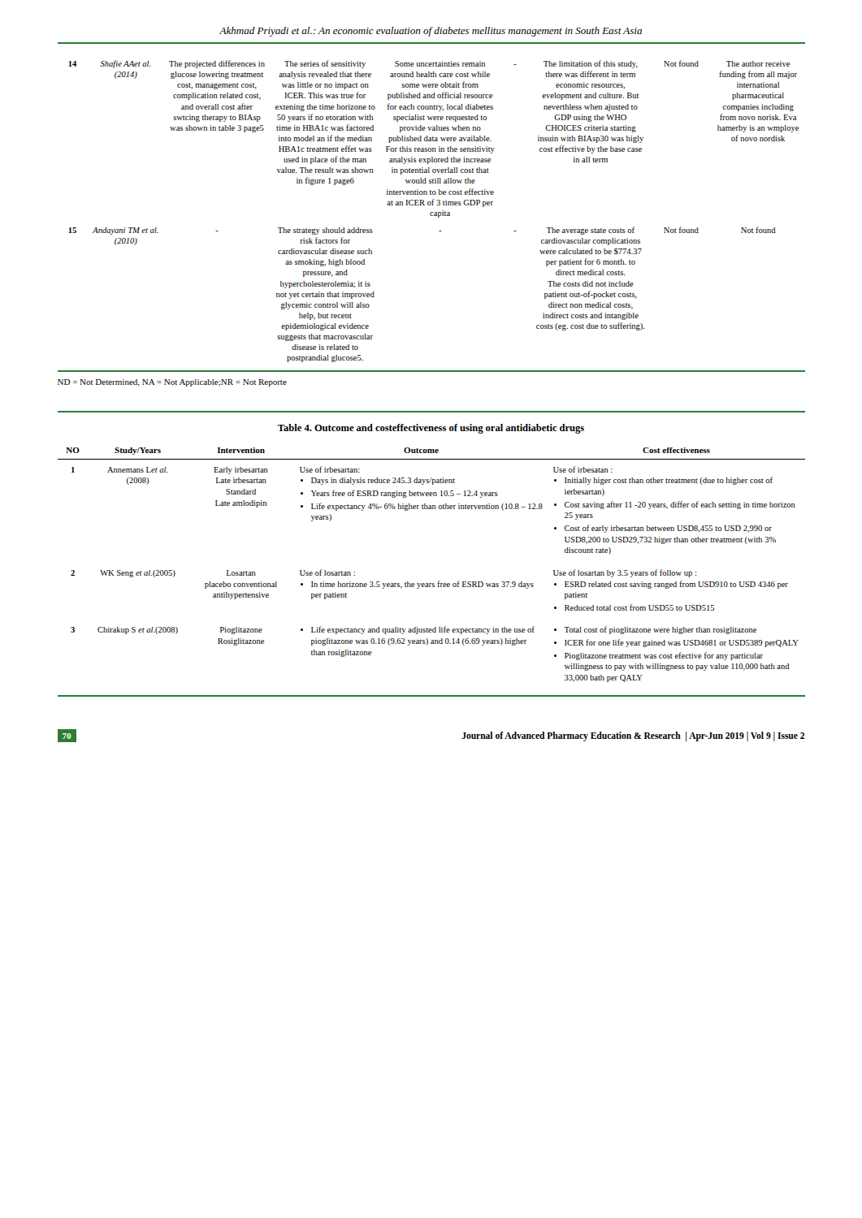Akhmad Priyadi et al.: An economic evaluation of diabetes mellitus management in South East Asia
| 14 | Shafie AA et al. (2014) | The projected differences in glucose lowering treatment cost, management cost, complication related cost, and overall cost after swtcing therapy to BIAsp was shown in table 3 page5 | The series of sensitivity analysis revealed that there was little or no impact on ICER. This was true for extening the time horizone to 50 years if no etoration with time in HBA1c was factored into model an if the median HBA1c treatment effet was used in place of the man value. The result was shown in figure 1 page6 | Some uncertainties remain around health care cost while some were obtait from published and official resource for each country, local diabetes specialist were requested to provide values when no published data were available. For this reason in the sensitivity analysis explored the increase in potential overlall cost that would still allow the intervention to be cost effective at an ICER of 3 times GDP per capita | - | The limitation of this study, there was different in term economic resources, evelopment and culture. But neverthless when ajusted to GDP using the WHO CHOICES criteria starting insuin with BIAsp30 was higly cost effective by the base case in all term | Not found | The author receive funding from all major international pharmaceutical companies including from novo norisk. Eva hamerby is an wmploye of novo nordisk |
| 15 | Andayani TM et al. (2010) | - | The strategy should address risk factors for cardiovascular disease such as smoking, high blood pressure, and hypercholesterolemia; it is not yet certain that improved glycemic control will also help, but recent epidemiological evidence suggests that macrovascular disease is related to postprandial glucose5. | - | - | The average state costs of cardiovascular complications were calculated to be $774.37 per patient for 6 month. to direct medical costs. The costs did not include patient out-of-pocket costs, direct non medical costs, indirect costs and intangible costs (eg. cost due to suffering). | Not found | Not found |
ND = Not Determined, NA = Not Applicable;NR = Not Reporte
Table 4. Outcome and costeffectiveness of using oral antidiabetic drugs
| NO | Study/Years | Intervention | Outcome | Cost effectiveness |
| --- | --- | --- | --- | --- |
| 1 | Annemans L et al. (2008) | Early irbesartan Late irbesartan Standard Late amlodipin | Use of irbesartan: Days in dialysis reduce 245.3 days/patient Years free of ESRD ranging between 10.5 – 12.4 years Life expectancy 4%- 6% higher than other intervention (10.8 – 12.8 years) | Use of irbesatan : Initially higer cost than other treatment (due to higher cost of ierbesartan) Cost saving after 11 -20 years, differ of each setting in time horizon 25 years Cost of early irbesartan between USD8,455 to USD 2,990 or USD8,200 to USD29,732 higer than other treatment (with 3% discount rate) |
| 2 | WK Seng et al. (2005) | Losartan placebo conventional antihypertensive | Use of losartan : In time horizone 3.5 years, the years free of ESRD was 37.9 days per patient | Use of losartan by 3.5 years of follow up : ESRD related cost saving ranged from USD910 to USD 4346 per patient Reduced total cost from USD55 to USD515 |
| 3 | Chirakup S et al. (2008) | Pioglitazone Rosiglitazone | Life expectancy and quality adjusted life expectancy in the use of pioglitazone was 0.16 (9.62 years) and 0.14 (6.69 years) higher than rosiglitazone | Total cost of pioglitazone were higher than rosiglitazone ICER for one life year gained was USD4681 or USD5389 perQALY Pioglitazone treatment was cost efective for any particular willingness to pay with willingness to pay value 110,000 bath and 33,000 bath per QALY |
70
Journal of Advanced Pharmacy Education & Research | Apr-Jun 2019 | Vol 9 | Issue 2